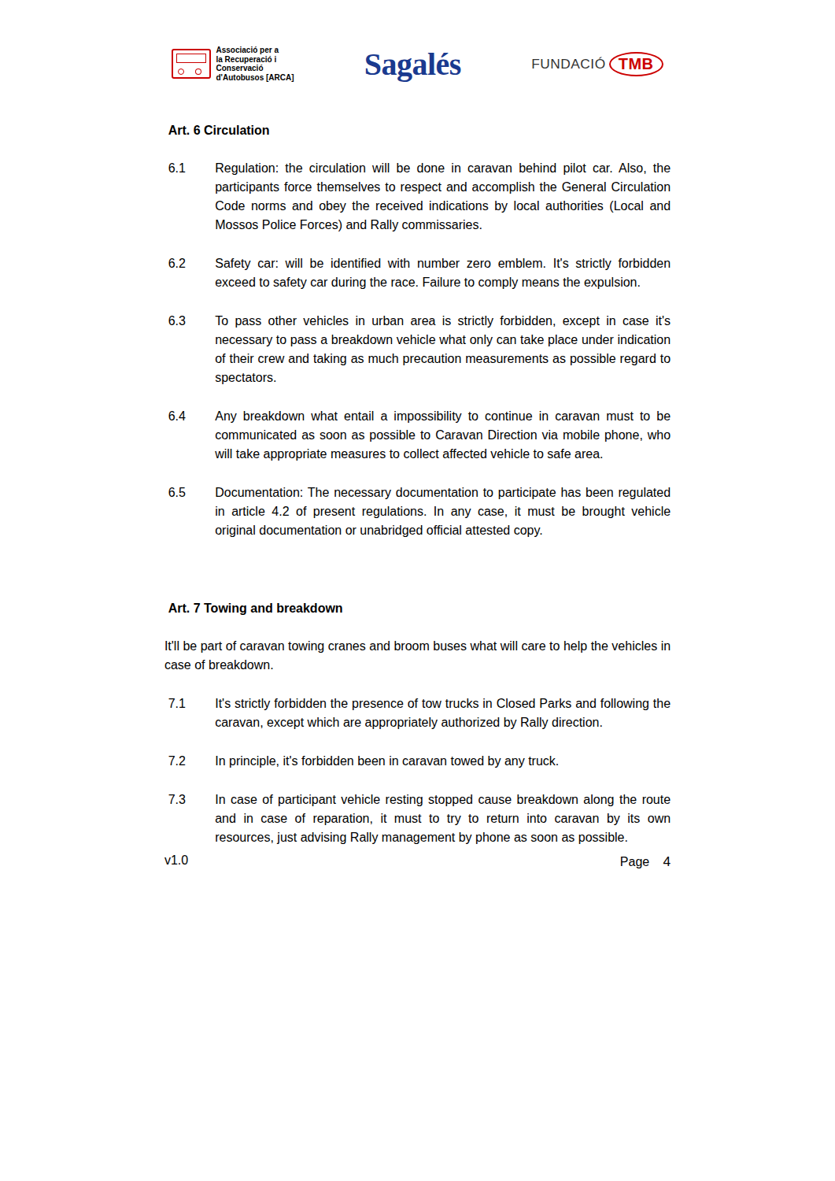Associació per a
la Recuperació i
Conservació
d'Autobusos [ARCA]
Sagalés
FUNDACIÓ TMB
Art. 6 Circulation
6.1
Regulation: the circulation will be done in caravan behind pilot car. Also, the participants force themselves to respect and accomplish the General Circulation Code norms and obey the received indications by local authorities (Local and Mossos Police Forces) and Rally commissaries.
6.2
Safety car: will be identified with number zero emblem. It's strictly forbidden exceed to safety car during the race. Failure to comply means the expulsion.
6.3
To pass other vehicles in urban area is strictly forbidden, except in case it's necessary to pass a breakdown vehicle what only can take place under indication of their crew and taking as much precaution measurements as possible regard to spectators.
6.4
Any breakdown what entail a impossibility to continue in caravan must to be communicated as soon as possible to Caravan Direction via mobile phone, who will take appropriate measures to collect affected vehicle to safe area.
6.5
Documentation: The necessary documentation to participate has been regulated in article 4.2 of present regulations. In any case, it must be brought vehicle original documentation or unabridged official attested copy.
Art. 7 Towing and breakdown
It'll be part of caravan towing cranes and broom buses what will care to help the vehicles in case of breakdown.
7.1
It's strictly forbidden the presence of tow trucks in Closed Parks and following the caravan, except which are appropriately authorized by Rally direction.
7.2
In principle, it's forbidden been in caravan towed by any truck.
7.3
In case of participant vehicle resting stopped cause breakdown along the route and in case of reparation, it must to try to return into caravan by its own resources, just advising Rally management by phone as soon as possible.
v1.0
Page 4